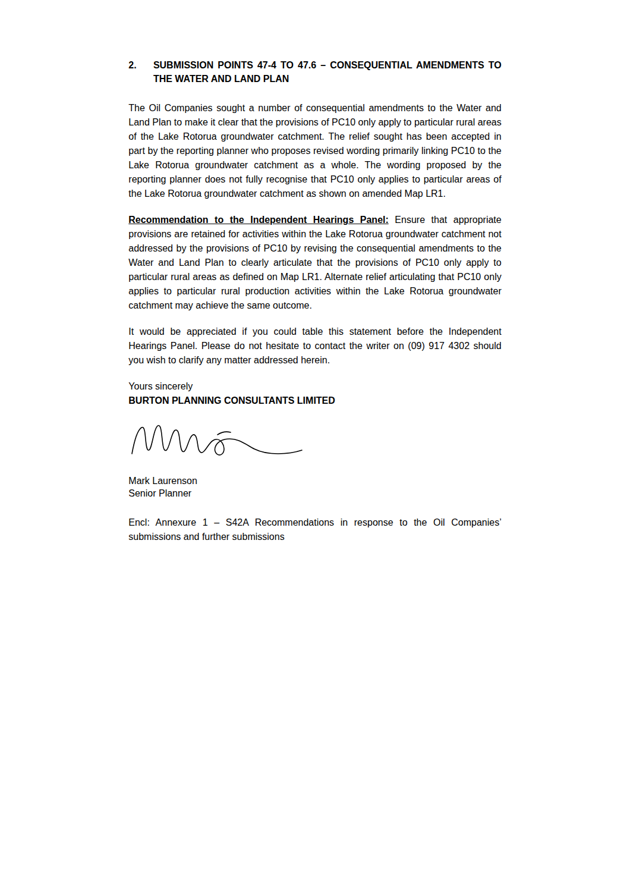2. Submission points 47-4 to 47.6 – consequential amendments to the water and land plan
The Oil Companies sought a number of consequential amendments to the Water and Land Plan to make it clear that the provisions of PC10 only apply to particular rural areas of the Lake Rotorua groundwater catchment. The relief sought has been accepted in part by the reporting planner who proposes revised wording primarily linking PC10 to the Lake Rotorua groundwater catchment as a whole. The wording proposed by the reporting planner does not fully recognise that PC10 only applies to particular areas of the Lake Rotorua groundwater catchment as shown on amended Map LR1.
Recommendation to the Independent Hearings Panel: Ensure that appropriate provisions are retained for activities within the Lake Rotorua groundwater catchment not addressed by the provisions of PC10 by revising the consequential amendments to the Water and Land Plan to clearly articulate that the provisions of PC10 only apply to particular rural areas as defined on Map LR1. Alternate relief articulating that PC10 only applies to particular rural production activities within the Lake Rotorua groundwater catchment may achieve the same outcome.
It would be appreciated if you could table this statement before the Independent Hearings Panel. Please do not hesitate to contact the writer on (09) 917 4302 should you wish to clarify any matter addressed herein.
Yours sincerely
Burton Planning Consultants Limited
Mark Laurenson
Senior Planner
Encl: Annexure 1 – S42A Recommendations in response to the Oil Companies’ submissions and further submissions